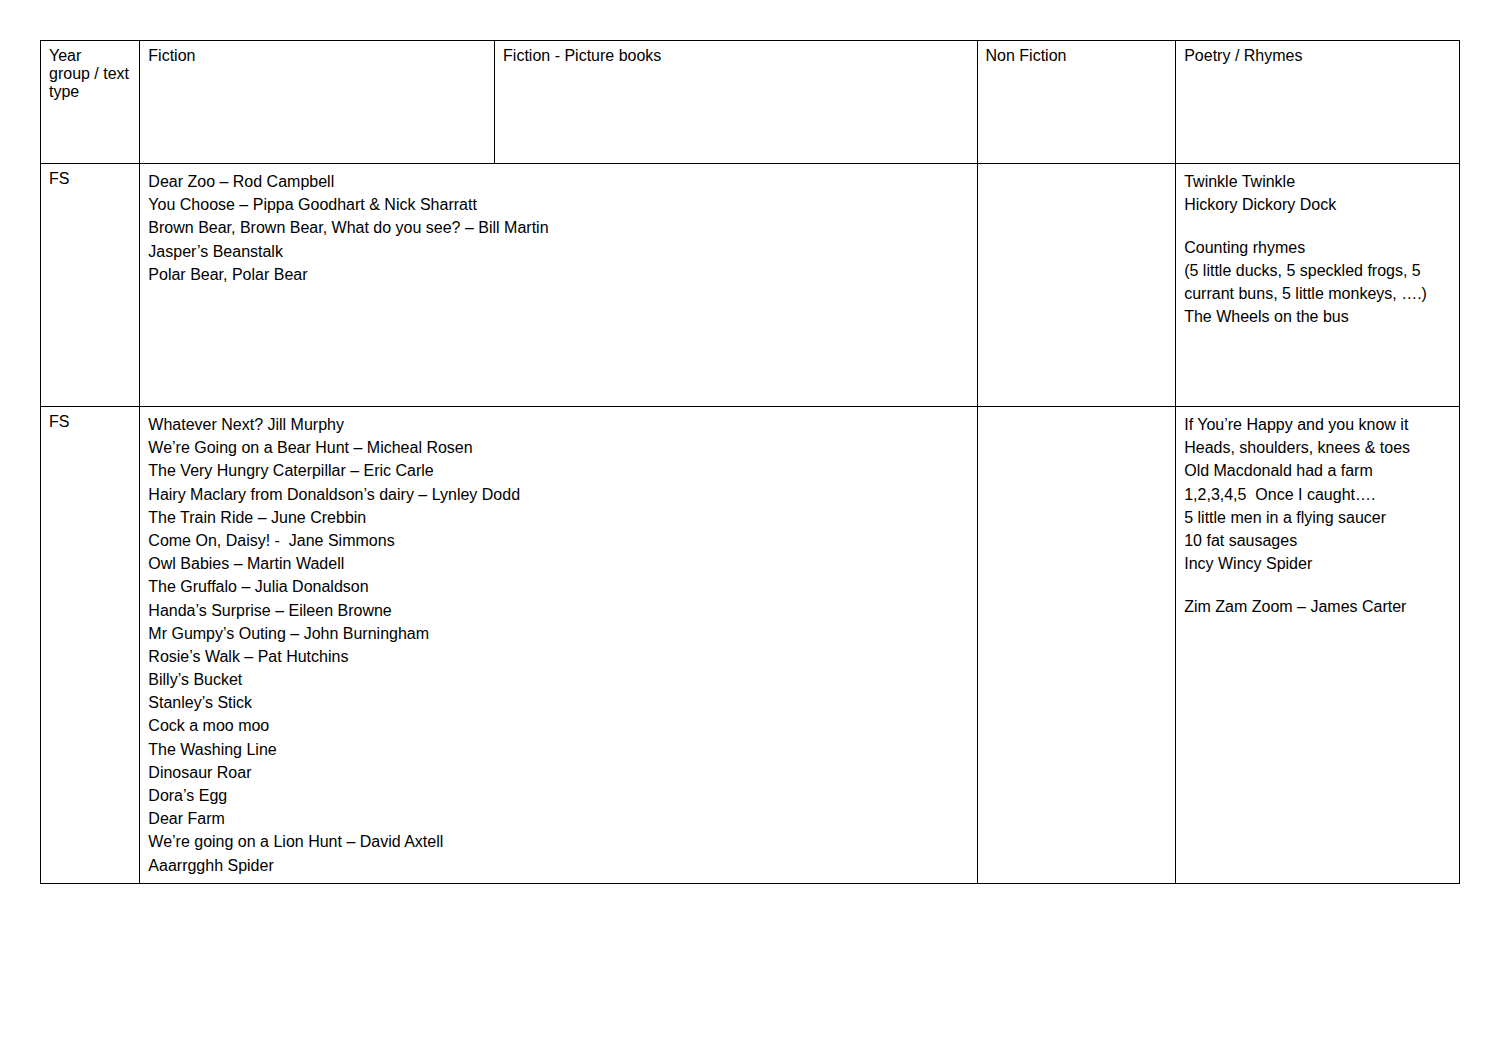| Year group / text type | Fiction | Fiction - Picture books | Non Fiction | Poetry / Rhymes |
| --- | --- | --- | --- | --- |
| FS | Dear Zoo – Rod Campbell You Choose – Pippa Goodhart & Nick Sharratt Brown Bear, Brown Bear, What do you see? – Bill Martin Jasper’s Beanstalk Polar Bear, Polar Bear | | Twinkle Twinkle Hickory Dickory Dock Counting rhymes (5 little ducks, 5 speckled frogs, 5 currant buns, 5 little monkeys, ….) The Wheels on the bus |
| FS | Whatever Next? Jill Murphy We’re Going on a Bear Hunt – Micheal Rosen The Very Hungry Caterpillar – Eric Carle Hairy Maclary from Donaldson’s dairy – Lynley Dodd The Train Ride – June Crebbin Come On, Daisy! - Jane Simmons Owl Babies – Martin Wadell The Gruffalo – Julia Donaldson Handa’s Surprise – Eileen Browne Mr Gumpy’s Outing – John Burningham Rosie’s Walk – Pat Hutchins Billy’s Bucket Stanley’s Stick Cock a moo moo The Washing Line Dinosaur Roar Dora’s Egg Dear Farm We’re going on a Lion Hunt – David Axtell Aaarrgghh Spider | | If You’re Happy and you know it Heads, shoulders, knees & toes Old Macdonald had a farm 1,2,3,4,5 Once I caught…. 5 little men in a flying saucer 10 fat sausages Incy Wincy Spider Zim Zam Zoom – James Carter |